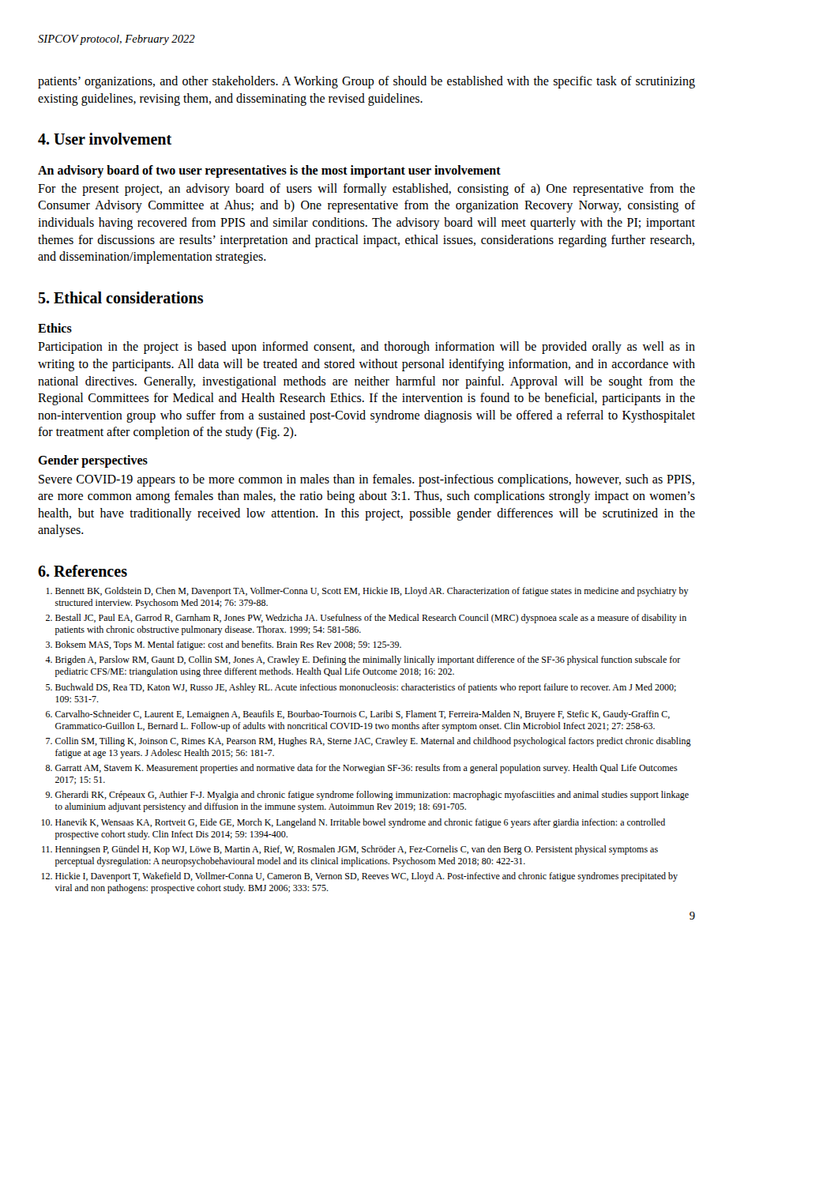SIPCOV protocol, February 2022
patients’ organizations, and other stakeholders. A Working Group of should be established with the specific task of scrutinizing existing guidelines, revising them, and disseminating the revised guidelines.
4. User involvement
An advisory board of two user representatives is the most important user involvement
For the present project, an advisory board of users will formally established, consisting of a) One representative from the Consumer Advisory Committee at Ahus; and b) One representative from the organization Recovery Norway, consisting of individuals having recovered from PPIS and similar conditions. The advisory board will meet quarterly with the PI; important themes for discussions are results’ interpretation and practical impact, ethical issues, considerations regarding further research, and dissemination/implementation strategies.
5. Ethical considerations
Ethics
Participation in the project is based upon informed consent, and thorough information will be provided orally as well as in writing to the participants. All data will be treated and stored without personal identifying information, and in accordance with national directives. Generally, investigational methods are neither harmful nor painful. Approval will be sought from the Regional Committees for Medical and Health Research Ethics. If the intervention is found to be beneficial, participants in the non-intervention group who suffer from a sustained post-Covid syndrome diagnosis will be offered a referral to Kysthospitalet for treatment after completion of the study (Fig. 2).
Gender perspectives
Severe COVID-19 appears to be more common in males than in females. post-infectious complications, however, such as PPIS, are more common among females than males, the ratio being about 3:1. Thus, such complications strongly impact on women’s health, but have traditionally received low attention. In this project, possible gender differences will be scrutinized in the analyses.
6. References
Bennett BK, Goldstein D, Chen M, Davenport TA, Vollmer-Conna U, Scott EM, Hickie IB, Lloyd AR. Characterization of fatigue states in medicine and psychiatry by structured interview. Psychosom Med 2014; 76: 379-88.
Bestall JC, Paul EA, Garrod R, Garnham R, Jones PW, Wedzicha JA. Usefulness of the Medical Research Council (MRC) dyspnoea scale as a measure of disability in patients with chronic obstructive pulmonary disease. Thorax. 1999; 54: 581-586.
Boksem MAS, Tops M. Mental fatigue: cost and benefits. Brain Res Rev 2008; 59: 125-39.
Brigden A, Parslow RM, Gaunt D, Collin SM, Jones A, Crawley E. Defining the minimally linically important difference of the SF-36 physical function subscale for pediatric CFS/ME: triangulation using three different methods. Health Qual Life Outcome 2018; 16: 202.
Buchwald DS, Rea TD, Katon WJ, Russo JE, Ashley RL. Acute infectious mononucleosis: characteristics of patients who report failure to recover. Am J Med 2000; 109: 531-7.
Carvalho-Schneider C, Laurent E, Lemaignen A, Beaufils E, Bourbao-Tournois C, Laribi S, Flament T, Ferreira-Malden N, Bruyere F, Stefic K, Gaudy-Graffin C, Grammatico-Guillon L, Bernard L. Follow-up of adults with noncritical COVID-19 two months after symptom onset. Clin Microbiol Infect 2021; 27: 258-63.
Collin SM, Tilling K, Joinson C, Rimes KA, Pearson RM, Hughes RA, Sterne JAC, Crawley E. Maternal and childhood psychological factors predict chronic disabling fatigue at age 13 years. J Adolesc Health 2015; 56: 181-7.
Garratt AM, Stavem K. Measurement properties and normative data for the Norwegian SF-36: results from a general population survey. Health Qual Life Outcomes 2017; 15: 51.
Gherardi RK, Crépeaux G, Authier F-J. Myalgia and chronic fatigue syndrome following immunization: macrophagic myofasciities and animal studies support linkage to aluminium adjuvant persistency and diffusion in the immune system. Autoimmun Rev 2019; 18: 691-705.
Hanevik K, Wensaas KA, Rortveit G, Eide GE, Morch K, Langeland N. Irritable bowel syndrome and chronic fatigue 6 years after giardia infection: a controlled prospective cohort study. Clin Infect Dis 2014; 59: 1394-400.
Henningsen P, Gündel H, Kop WJ, Löwe B, Martin A, Rief, W, Rosmalen JGM, Schröder A, Fez-Cornelis C, van den Berg O. Persistent physical symptoms as perceptual dysregulation: A neuropsychobehavioural model and its clinical implications. Psychosom Med 2018; 80: 422-31.
Hickie I, Davenport T, Wakefield D, Vollmer-Conna U, Cameron B, Vernon SD, Reeves WC, Lloyd A. Post-infective and chronic fatigue syndromes precipitated by viral and non pathogens: prospective cohort study. BMJ 2006; 333: 575.
9